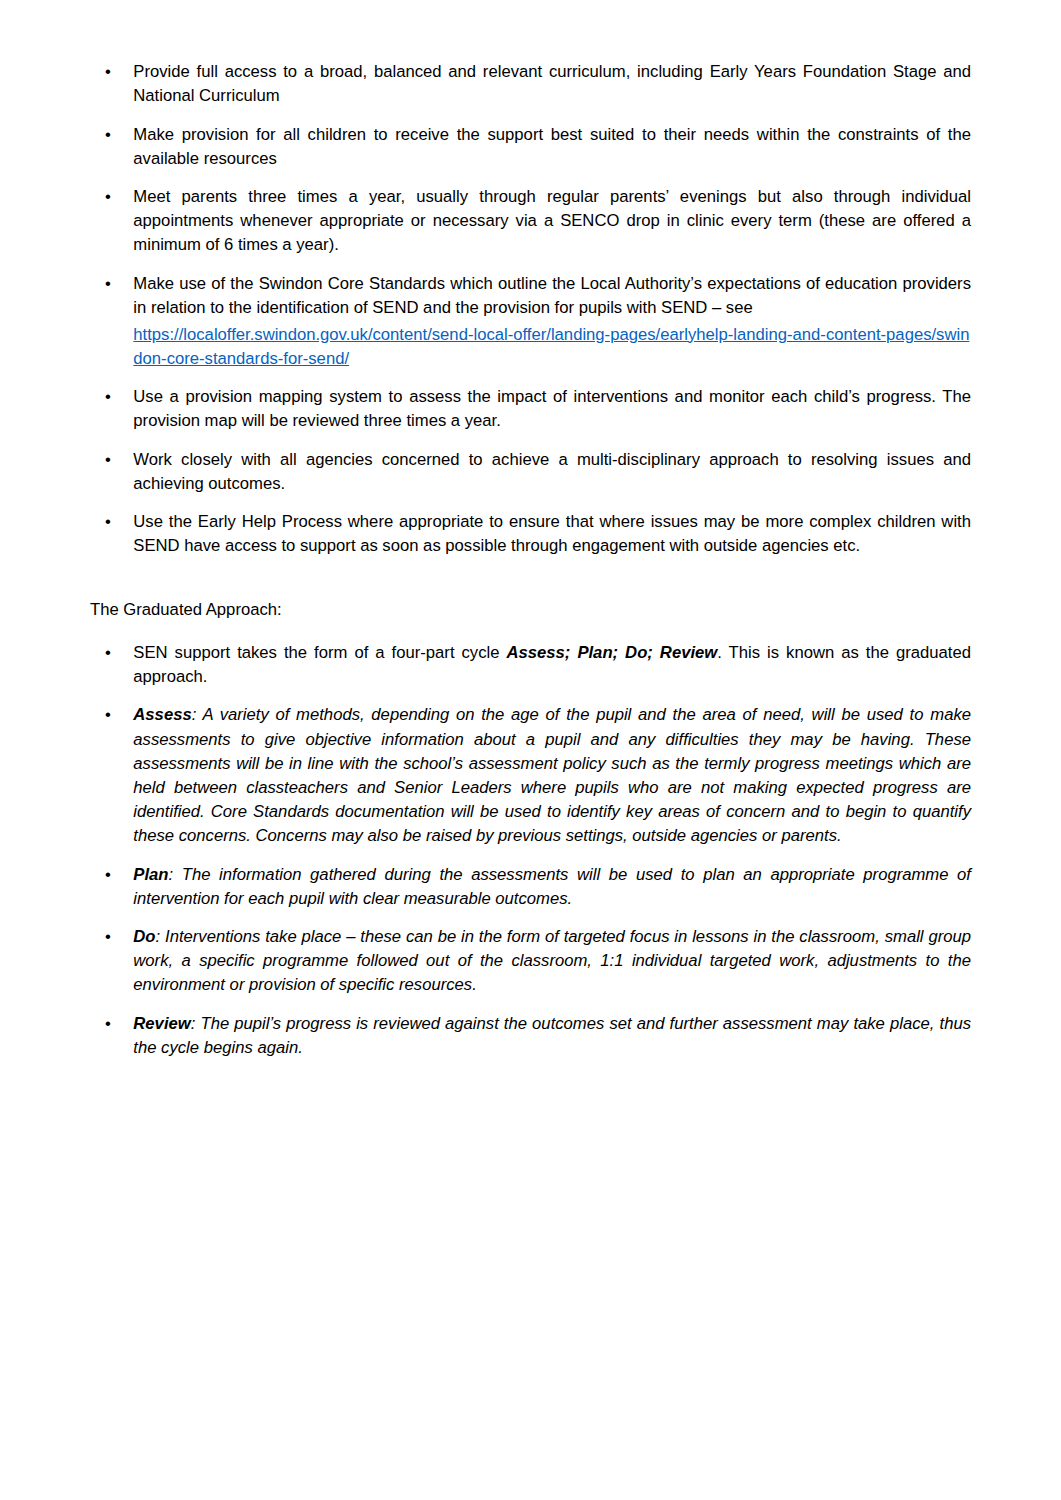Provide full access to a broad, balanced and relevant curriculum, including Early Years Foundation Stage and National Curriculum
Make provision for all children to receive the support best suited to their needs within the constraints of the available resources
Meet parents three times a year, usually through regular parents’ evenings but also through individual appointments whenever appropriate or necessary via a SENCO drop in clinic every term (these are offered a minimum of 6 times a year).
Make use of the Swindon Core Standards which outline the Local Authority’s expectations of education providers in relation to the identification of SEND and the provision for pupils with SEND – see https://localoffer.swindon.gov.uk/content/send-local-offer/landing-pages/earlyhelp-landing-and-content-pages/swindon-core-standards-for-send/
Use a provision mapping system to assess the impact of interventions and monitor each child’s progress. The provision map will be reviewed three times a year.
Work closely with all agencies concerned to achieve a multi-disciplinary approach to resolving issues and achieving outcomes.
Use the Early Help Process where appropriate to ensure that where issues may be more complex children with SEND have access to support as soon as possible through engagement with outside agencies etc.
The Graduated Approach:
SEN support takes the form of a four-part cycle Assess; Plan; Do; Review. This is known as the graduated approach.
Assess: A variety of methods, depending on the age of the pupil and the area of need, will be used to make assessments to give objective information about a pupil and any difficulties they may be having. These assessments will be in line with the school’s assessment policy such as the termly progress meetings which are held between classteachers and Senior Leaders where pupils who are not making expected progress are identified. Core Standards documentation will be used to identify key areas of concern and to begin to quantify these concerns. Concerns may also be raised by previous settings, outside agencies or parents.
Plan: The information gathered during the assessments will be used to plan an appropriate programme of intervention for each pupil with clear measurable outcomes.
Do: Interventions take place – these can be in the form of targeted focus in lessons in the classroom, small group work, a specific programme followed out of the classroom, 1:1 individual targeted work, adjustments to the environment or provision of specific resources.
Review: The pupil’s progress is reviewed against the outcomes set and further assessment may take place, thus the cycle begins again.